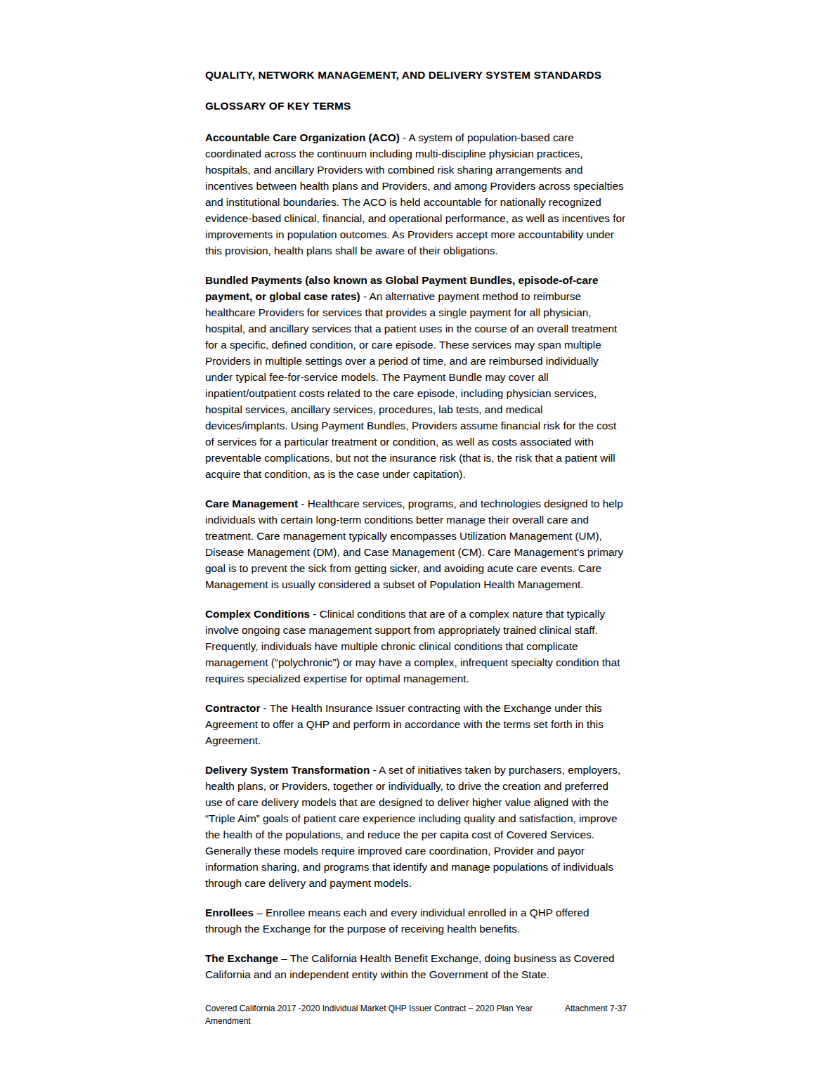QUALITY, NETWORK MANAGEMENT, AND DELIVERY SYSTEM STANDARDS
GLOSSARY OF KEY TERMS
Accountable Care Organization (ACO) - A system of population-based care coordinated across the continuum including multi-discipline physician practices, hospitals, and ancillary Providers with combined risk sharing arrangements and incentives between health plans and Providers, and among Providers across specialties and institutional boundaries. The ACO is held accountable for nationally recognized evidence-based clinical, financial, and operational performance, as well as incentives for improvements in population outcomes. As Providers accept more accountability under this provision, health plans shall be aware of their obligations.
Bundled Payments (also known as Global Payment Bundles, episode-of-care payment, or global case rates) - An alternative payment method to reimburse healthcare Providers for services that provides a single payment for all physician, hospital, and ancillary services that a patient uses in the course of an overall treatment for a specific, defined condition, or care episode. These services may span multiple Providers in multiple settings over a period of time, and are reimbursed individually under typical fee-for-service models. The Payment Bundle may cover all inpatient/outpatient costs related to the care episode, including physician services, hospital services, ancillary services, procedures, lab tests, and medical devices/implants. Using Payment Bundles, Providers assume financial risk for the cost of services for a particular treatment or condition, as well as costs associated with preventable complications, but not the insurance risk (that is, the risk that a patient will acquire that condition, as is the case under capitation).
Care Management - Healthcare services, programs, and technologies designed to help individuals with certain long-term conditions better manage their overall care and treatment. Care management typically encompasses Utilization Management (UM), Disease Management (DM), and Case Management (CM). Care Management’s primary goal is to prevent the sick from getting sicker, and avoiding acute care events. Care Management is usually considered a subset of Population Health Management.
Complex Conditions - Clinical conditions that are of a complex nature that typically involve ongoing case management support from appropriately trained clinical staff. Frequently, individuals have multiple chronic clinical conditions that complicate management (“polychronic”) or may have a complex, infrequent specialty condition that requires specialized expertise for optimal management.
Contractor - The Health Insurance Issuer contracting with the Exchange under this Agreement to offer a QHP and perform in accordance with the terms set forth in this Agreement.
Delivery System Transformation - A set of initiatives taken by purchasers, employers, health plans, or Providers, together or individually, to drive the creation and preferred use of care delivery models that are designed to deliver higher value aligned with the “Triple Aim” goals of patient care experience including quality and satisfaction, improve the health of the populations, and reduce the per capita cost of Covered Services. Generally these models require improved care coordination, Provider and payor information sharing, and programs that identify and manage populations of individuals through care delivery and payment models.
Enrollees – Enrollee means each and every individual enrolled in a QHP offered through the Exchange for the purpose of receiving health benefits.
The Exchange – The California Health Benefit Exchange, doing business as Covered California and an independent entity within the Government of the State.
Covered California 2017 -2020 Individual Market QHP Issuer Contract – 2020 Plan Year Amendment
Attachment 7-37